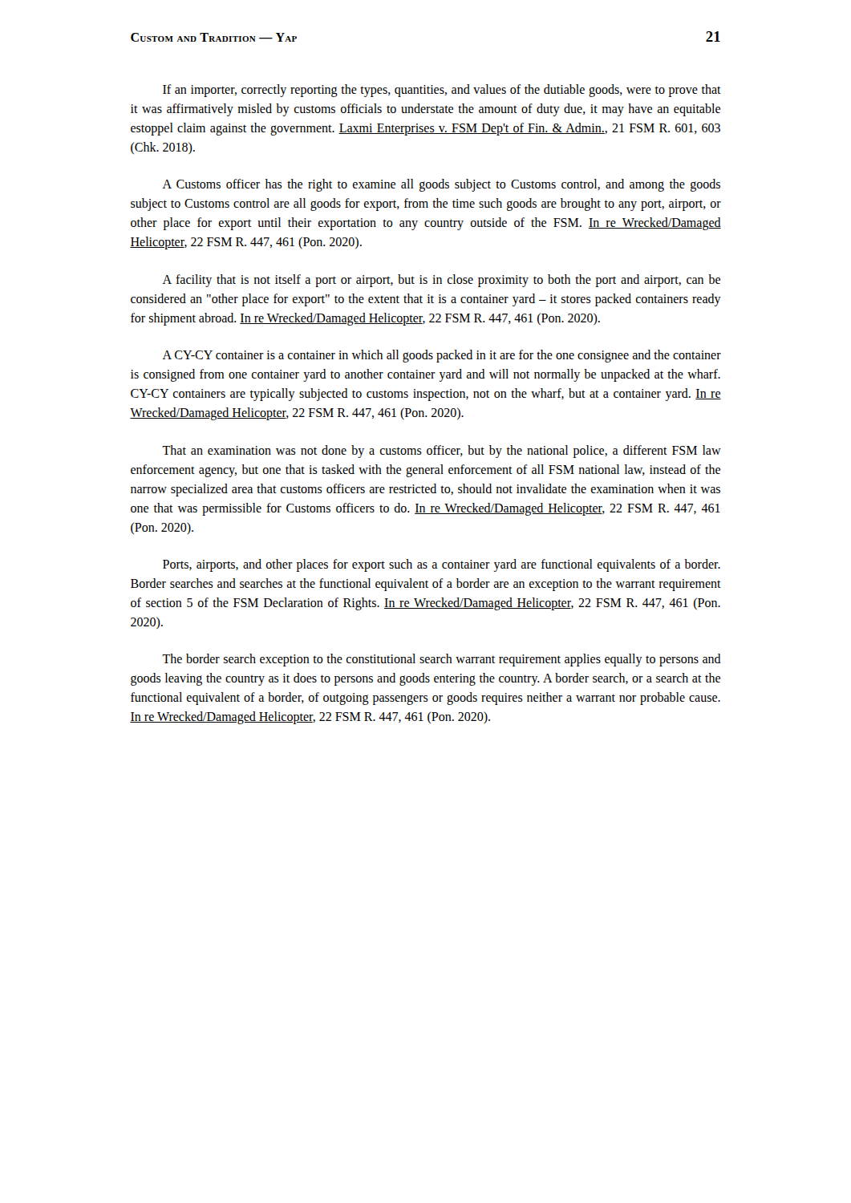Custom and Tradition — Yap 21
If an importer, correctly reporting the types, quantities, and values of the dutiable goods, were to prove that it was affirmatively misled by customs officials to understate the amount of duty due, it may have an equitable estoppel claim against the government. Laxmi Enterprises v. FSM Dep't of Fin. & Admin., 21 FSM R. 601, 603 (Chk. 2018).
A Customs officer has the right to examine all goods subject to Customs control, and among the goods subject to Customs control are all goods for export, from the time such goods are brought to any port, airport, or other place for export until their exportation to any country outside of the FSM. In re Wrecked/Damaged Helicopter, 22 FSM R. 447, 461 (Pon. 2020).
A facility that is not itself a port or airport, but is in close proximity to both the port and airport, can be considered an "other place for export" to the extent that it is a container yard – it stores packed containers ready for shipment abroad. In re Wrecked/Damaged Helicopter, 22 FSM R. 447, 461 (Pon. 2020).
A CY-CY container is a container in which all goods packed in it are for the one consignee and the container is consigned from one container yard to another container yard and will not normally be unpacked at the wharf. CY-CY containers are typically subjected to customs inspection, not on the wharf, but at a container yard. In re Wrecked/Damaged Helicopter, 22 FSM R. 447, 461 (Pon. 2020).
That an examination was not done by a customs officer, but by the national police, a different FSM law enforcement agency, but one that is tasked with the general enforcement of all FSM national law, instead of the narrow specialized area that customs officers are restricted to, should not invalidate the examination when it was one that was permissible for Customs officers to do. In re Wrecked/Damaged Helicopter, 22 FSM R. 447, 461 (Pon. 2020).
Ports, airports, and other places for export such as a container yard are functional equivalents of a border. Border searches and searches at the functional equivalent of a border are an exception to the warrant requirement of section 5 of the FSM Declaration of Rights. In re Wrecked/Damaged Helicopter, 22 FSM R. 447, 461 (Pon. 2020).
The border search exception to the constitutional search warrant requirement applies equally to persons and goods leaving the country as it does to persons and goods entering the country. A border search, or a search at the functional equivalent of a border, of outgoing passengers or goods requires neither a warrant nor probable cause. In re Wrecked/Damaged Helicopter, 22 FSM R. 447, 461 (Pon. 2020).